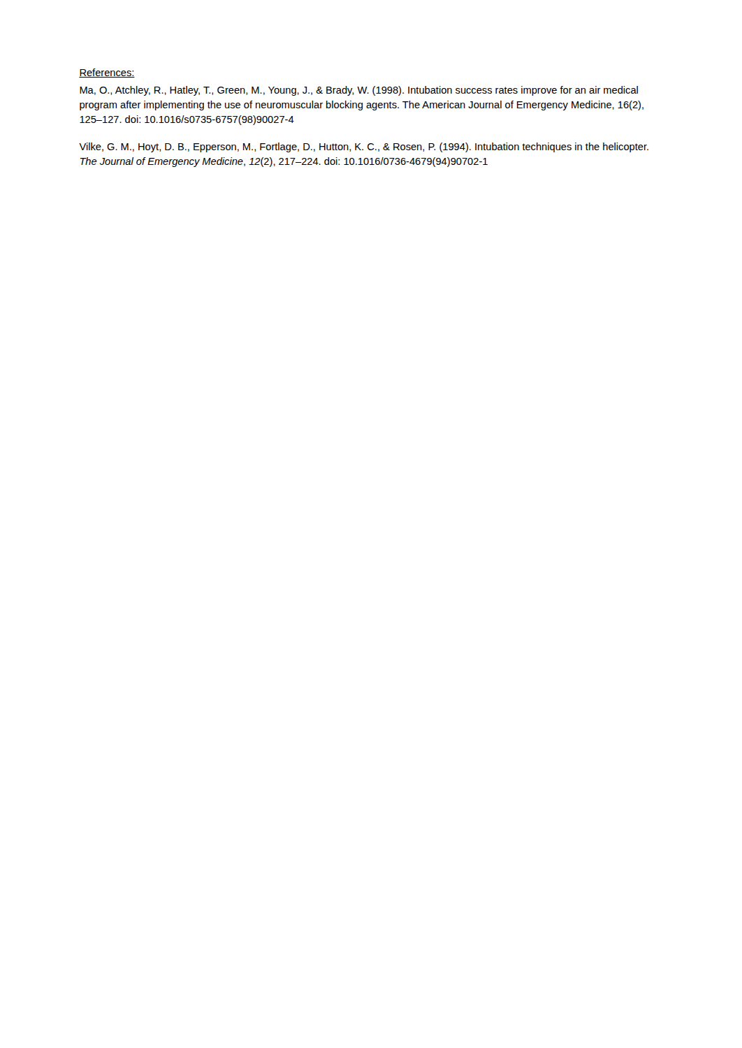References:
Ma, O., Atchley, R., Hatley, T., Green, M., Young, J., & Brady, W. (1998). Intubation success rates improve for an air medical program after implementing the use of neuromuscular blocking agents. The American Journal of Emergency Medicine, 16(2), 125–127. doi: 10.1016/s0735-6757(98)90027-4
Vilke, G. M., Hoyt, D. B., Epperson, M., Fortlage, D., Hutton, K. C., & Rosen, P. (1994). Intubation techniques in the helicopter. The Journal of Emergency Medicine, 12(2), 217–224. doi: 10.1016/0736-4679(94)90702-1